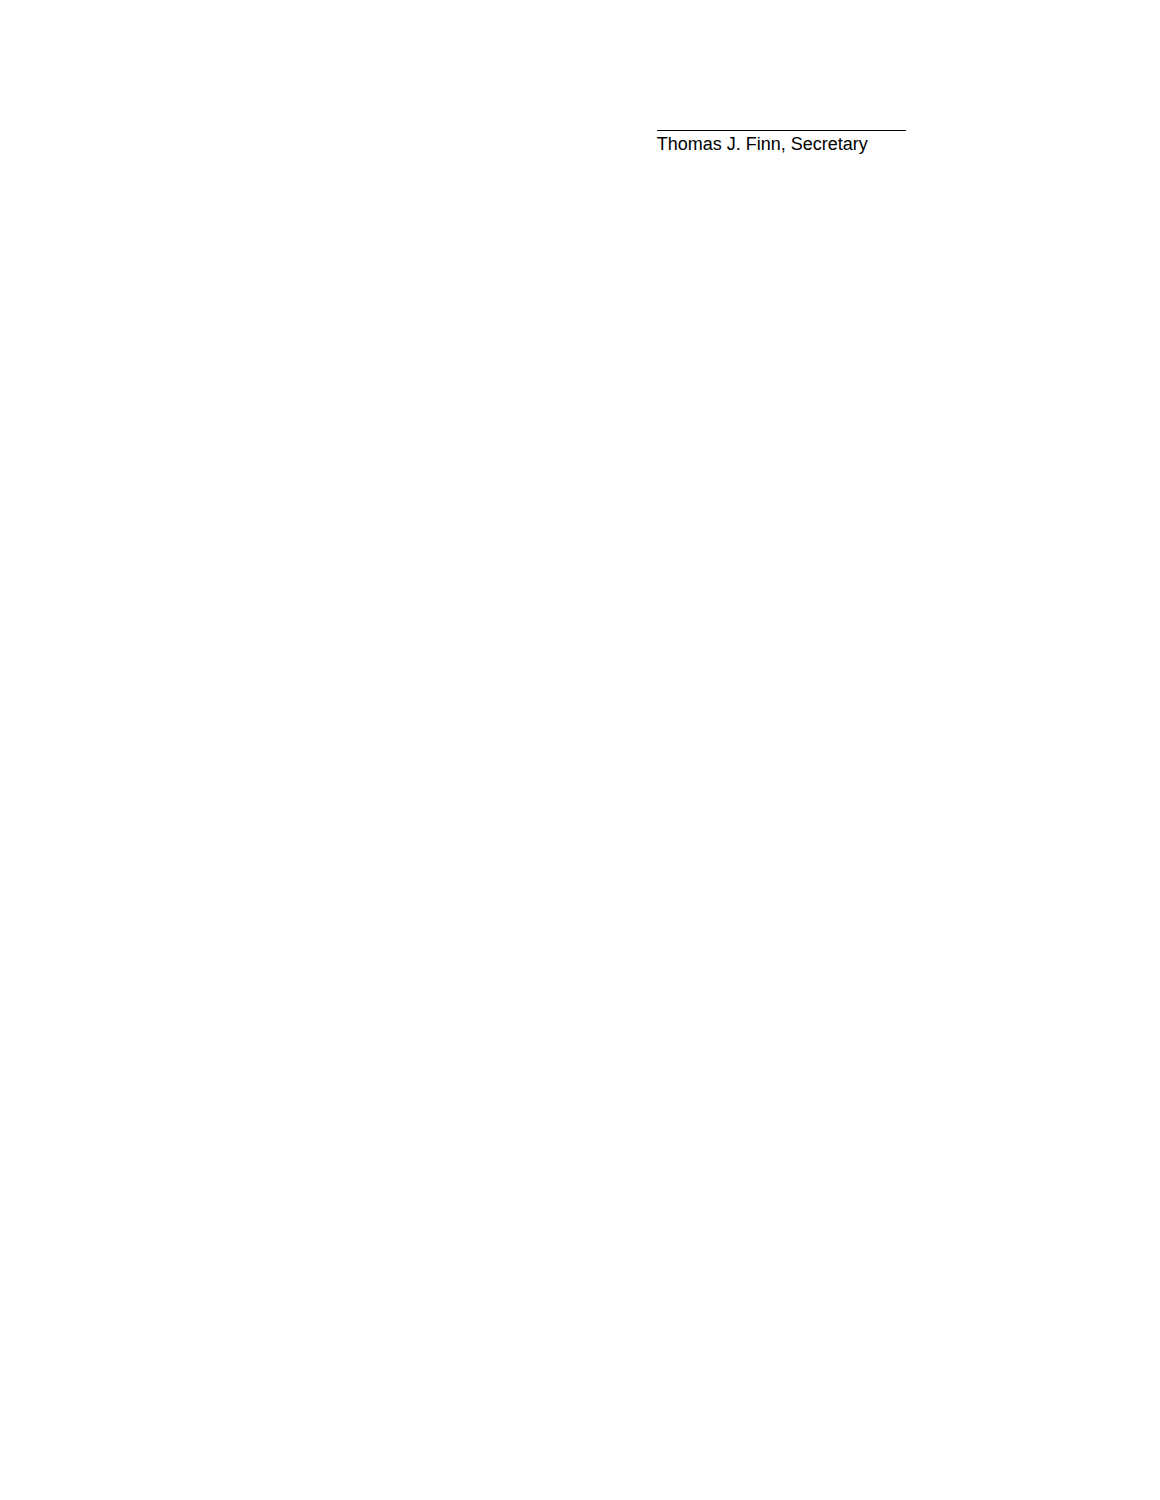Thomas J. Finn, Secretary